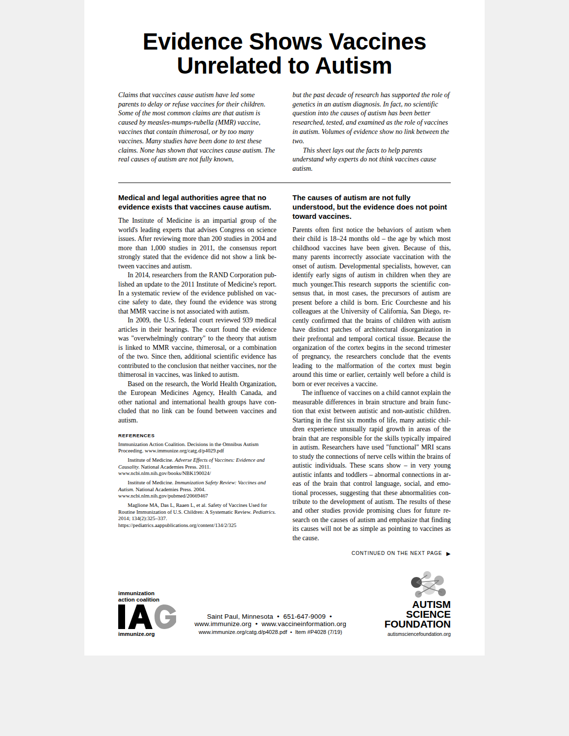Evidence Shows Vaccines Unrelated to Autism
Claims that vaccines cause autism have led some parents to delay or refuse vaccines for their children. Some of the most common claims are that autism is caused by measles-mumps-rubella (MMR) vaccine, vaccines that contain thimerosal, or by too many vaccines. Many studies have been done to test these claims. None has shown that vaccines cause autism. The real causes of autism are not fully known,
but the past decade of research has supported the role of genetics in an autism diagnosis. In fact, no scientific question into the causes of autism has been better researched, tested, and examined as the role of vaccines in autism. Volumes of evidence show no link between the two.
This sheet lays out the facts to help parents understand why experts do not think vaccines cause autism.
Medical and legal authorities agree that no evidence exists that vaccines cause autism.
The Institute of Medicine is an impartial group of the world's leading experts that advises Congress on science issues. After reviewing more than 200 studies in 2004 and more than 1,000 studies in 2011, the consensus report strongly stated that the evidence did not show a link between vaccines and autism.
In 2014, researchers from the RAND Corporation published an update to the 2011 Institute of Medicine's report. In a systematic review of the evidence published on vaccine safety to date, they found the evidence was strong that MMR vaccine is not associated with autism.
In 2009, the U.S. federal court reviewed 939 medical articles in their hearings. The court found the evidence was "overwhelmingly contrary" to the theory that autism is linked to MMR vaccine, thimerosal, or a combination of the two. Since then, additional scientific evidence has contributed to the conclusion that neither vaccines, nor the thimerosal in vaccines, was linked to autism.
Based on the research, the World Health Organization, the European Medicines Agency, Health Canada, and other national and international health groups have concluded that no link can be found between vaccines and autism.
References
Immunization Action Coalition. Decisions in the Omnibus Autism Proceeding. www.immunize.org/catg.d/p4029.pdf
Institute of Medicine. Adverse Effects of Vaccines: Evidence and Causality. National Academies Press. 2011. www.ncbi.nlm.nih.gov/books/NBK190024/
Institute of Medicine. Immunization Safety Review: Vaccines and Autism. National Academies Press. 2004. www.ncbi.nlm.nih.gov/pubmed/20669467
Maglione MA, Das L, Raaen L, et al. Safety of Vaccines Used for Routine Immunization of U.S. Children: A Systematic Review. Pediatrics. 2014; 134(2):325–337. https://pediatrics.aappublications.org/content/134/2/325
The causes of autism are not fully understood, but the evidence does not point toward vaccines.
Parents often first notice the behaviors of autism when their child is 18–24 months old – the age by which most childhood vaccines have been given. Because of this, many parents incorrectly associate vaccination with the onset of autism. Developmental specialists, however, can identify early signs of autism in children when they are much younger.This research supports the scientific consensus that, in most cases, the precursors of autism are present before a child is born. Eric Courchesne and his colleagues at the University of California, San Diego, recently confirmed that the brains of children with autism have distinct patches of architectural disorganization in their prefrontal and temporal cortical tissue. Because the organization of the cortex begins in the second trimester of pregnancy, the researchers conclude that the events leading to the malformation of the cortex must begin around this time or earlier, certainly well before a child is born or ever receives a vaccine.
The influence of vaccines on a child cannot explain the measurable differences in brain structure and brain function that exist between autistic and non-autistic children. Starting in the first six months of life, many autistic children experience unusually rapid growth in areas of the brain that are responsible for the skills typically impaired in autism. Researchers have used "functional" MRI scans to study the connections of nerve cells within the brains of autistic individuals. These scans show – in very young autistic infants and toddlers – abnormal connections in areas of the brain that control language, social, and emotional processes, suggesting that these abnormalities contribute to the development of autism. The results of these and other studies provide promising clues for future research on the causes of autism and emphasize that finding its causes will not be as simple as pointing to vaccines as the cause.
continued on the next page ▶
immunization
action coalition
immunize.org
Saint Paul, Minnesota • 651-647-9009 • www.immunize.org • www.vaccineinformation.org
www.immunize.org/catg.d/p4028.pdf • Item #P4028 (7/19)
AUTISM
SCIENCE
FOUNDATION
autismsciencefoundation.org